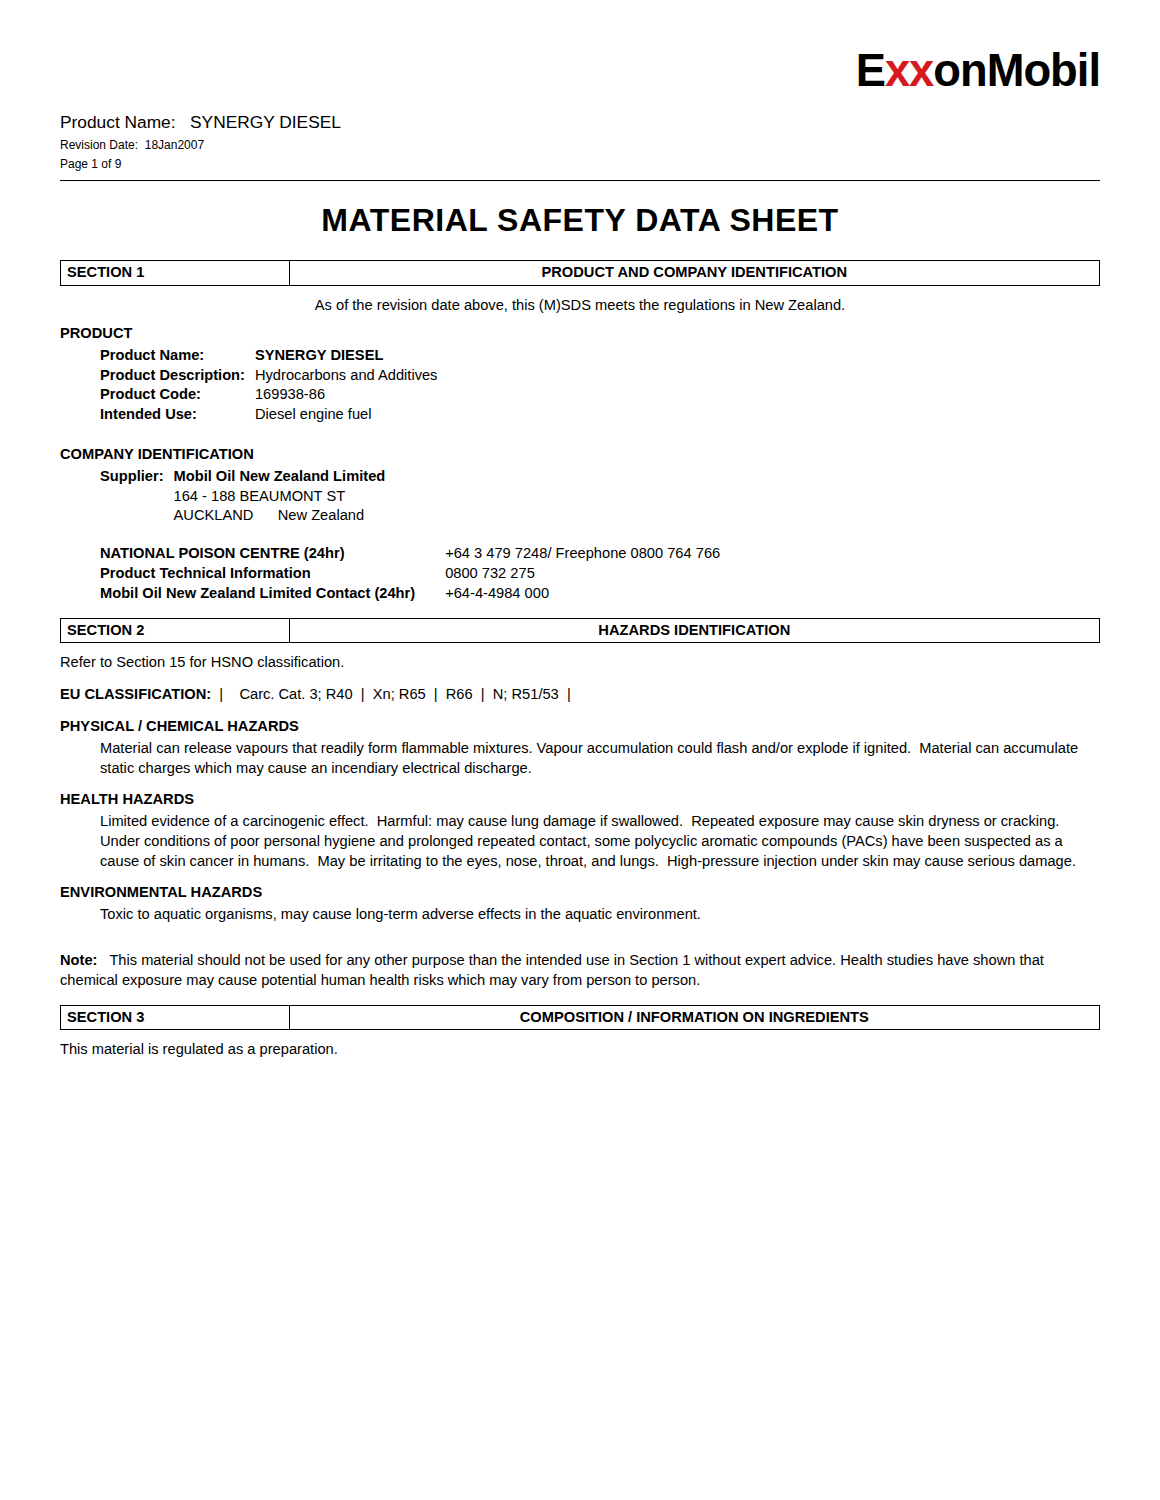ExxonMobil
Product Name: SYNERGY DIESEL
Revision Date: 18Jan2007
Page 1 of 9
MATERIAL SAFETY DATA SHEET
| SECTION 1 | PRODUCT AND COMPANY IDENTIFICATION |
As of the revision date above, this (M)SDS meets the regulations in New Zealand.
PRODUCT
| Product Name: | SYNERGY DIESEL |
| Product Description: | Hydrocarbons and Additives |
| Product Code: | 169938-86 |
| Intended Use: | Diesel engine fuel |
COMPANY IDENTIFICATION
| Supplier: | Mobil Oil New Zealand Limited |
| | 164 - 188 BEAUMONT ST |
| | AUCKLAND New Zealand |
| NATIONAL POISON CENTRE (24hr) | +64 3 479 7248/ Freephone 0800 764 766 |
| Product Technical Information | 0800 732 275 |
| Mobil Oil New Zealand Limited Contact (24hr) | +64-4-4984 000 |
| SECTION 2 | HAZARDS IDENTIFICATION |
Refer to Section 15 for HSNO classification.
EU CLASSIFICATION: | Carc. Cat. 3; R40 | Xn; R65 | R66 | N; R51/53 |
PHYSICAL / CHEMICAL HAZARDS
Material can release vapours that readily form flammable mixtures. Vapour accumulation could flash and/or explode if ignited. Material can accumulate static charges which may cause an incendiary electrical discharge.
HEALTH HAZARDS
Limited evidence of a carcinogenic effect. Harmful: may cause lung damage if swallowed. Repeated exposure may cause skin dryness or cracking. Under conditions of poor personal hygiene and prolonged repeated contact, some polycyclic aromatic compounds (PACs) have been suspected as a cause of skin cancer in humans. May be irritating to the eyes, nose, throat, and lungs. High-pressure injection under skin may cause serious damage.
ENVIRONMENTAL HAZARDS
Toxic to aquatic organisms, may cause long-term adverse effects in the aquatic environment.
Note: This material should not be used for any other purpose than the intended use in Section 1 without expert advice. Health studies have shown that chemical exposure may cause potential human health risks which may vary from person to person.
| SECTION 3 | COMPOSITION / INFORMATION ON INGREDIENTS |
This material is regulated as a preparation.